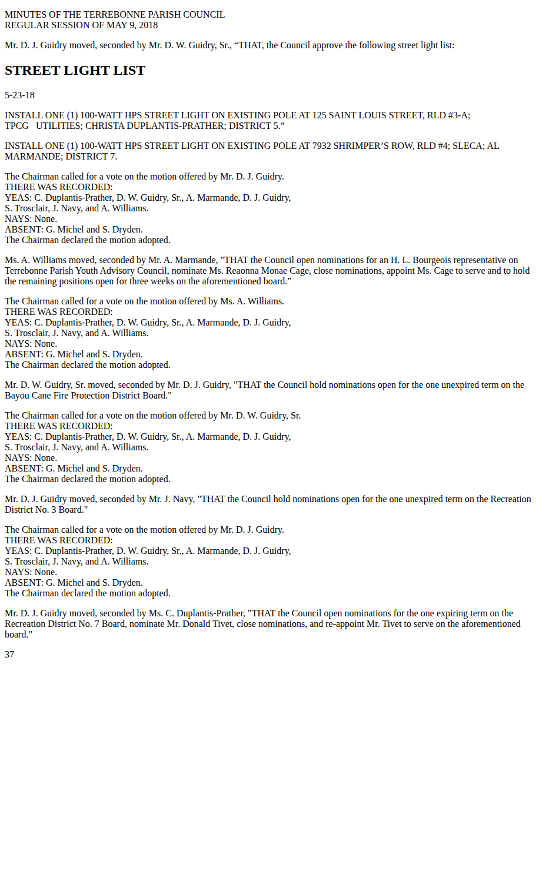MINUTES OF THE TERREBONNE PARISH COUNCIL
REGULAR SESSION OF MAY 9, 2018
Mr. D. J. Guidry moved, seconded by Mr. D. W. Guidry, Sr., “THAT, the Council approve the following street light list:
STREET LIGHT LIST
5-23-18
INSTALL ONE (1) 100-WATT HPS STREET LIGHT ON EXISTING POLE AT 125 SAINT LOUIS STREET, RLD #3-A; TPCG UTILITIES; CHRISTA DUPLANTIS-PRATHER; DISTRICT 5.”
INSTALL ONE (1) 100-WATT HPS STREET LIGHT ON EXISTING POLE AT 7932 SHRIMPER’S ROW, RLD #4; SLECA; AL MARMANDE; DISTRICT 7.
The Chairman called for a vote on the motion offered by Mr. D. J. Guidry.
THERE WAS RECORDED:
YEAS: C. Duplantis-Prather, D. W. Guidry, Sr., A. Marmande, D. J. Guidry,
S. Trosclair, J. Navy, and A. Williams.
NAYS: None.
ABSENT: G. Michel and S. Dryden.
The Chairman declared the motion adopted.
Ms. A. Williams moved, seconded by Mr. A. Marmande, "THAT the Council open nominations for an H. L. Bourgeois representative on Terrebonne Parish Youth Advisory Council, nominate Ms. Reaonna Monae Cage, close nominations, appoint Ms. Cage to serve and to hold the remaining positions open for three weeks on the aforementioned board.”
The Chairman called for a vote on the motion offered by Ms. A. Williams.
THERE WAS RECORDED:
YEAS: C. Duplantis-Prather, D. W. Guidry, Sr., A. Marmande, D. J. Guidry,
S. Trosclair, J. Navy, and A. Williams.
NAYS: None.
ABSENT: G. Michel and S. Dryden.
The Chairman declared the motion adopted.
Mr. D. W. Guidry, Sr. moved, seconded by Mr. D. J. Guidry, "THAT the Council hold nominations open for the one unexpired term on the Bayou Cane Fire Protection District Board."
The Chairman called for a vote on the motion offered by Mr. D. W. Guidry, Sr.
THERE WAS RECORDED:
YEAS: C. Duplantis-Prather, D. W. Guidry, Sr., A. Marmande, D. J. Guidry,
S. Trosclair, J. Navy, and A. Williams.
NAYS: None.
ABSENT: G. Michel and S. Dryden.
The Chairman declared the motion adopted.
Mr. D. J. Guidry moved, seconded by Mr. J. Navy, "THAT the Council hold nominations open for the one unexpired term on the Recreation District No. 3 Board."
The Chairman called for a vote on the motion offered by Mr. D. J. Guidry.
THERE WAS RECORDED:
YEAS: C. Duplantis-Prather, D. W. Guidry, Sr., A. Marmande, D. J. Guidry,
S. Trosclair, J. Navy, and A. Williams.
NAYS: None.
ABSENT: G. Michel and S. Dryden.
The Chairman declared the motion adopted.
Mr. D. J. Guidry moved, seconded by Ms. C. Duplantis-Prather, "THAT the Council open nominations for the one expiring term on the Recreation District No. 7 Board, nominate Mr. Donald Tivet, close nominations, and re-appoint Mr. Tivet to serve on the aforementioned board."
37